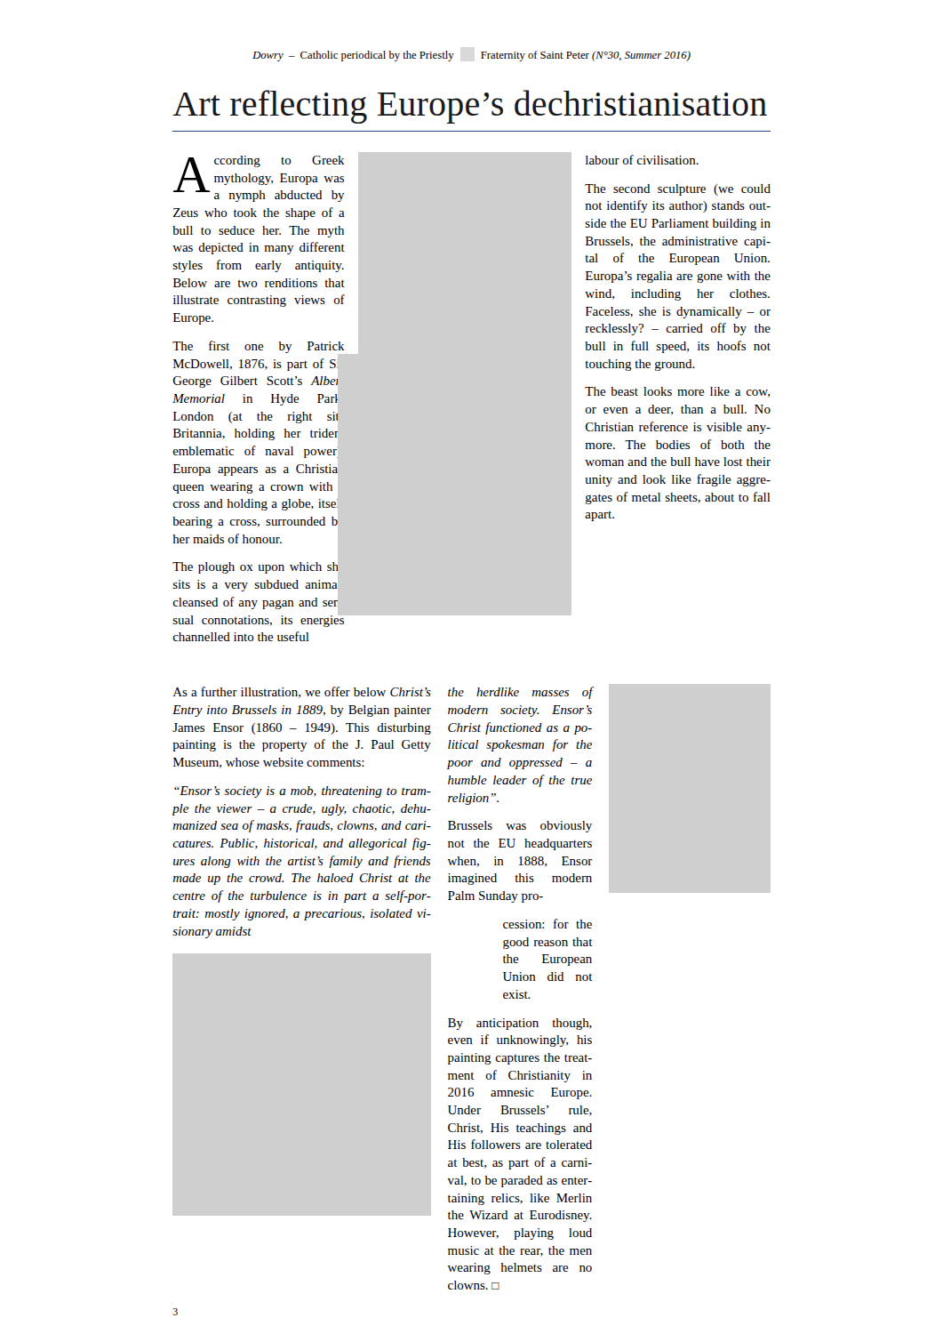Dowry – Catholic periodical by the Priestly Fraternity of Saint Peter (N°30, Summer 2016)
Art reflecting Europe’s dechristianisation
According to Greek mythology, Europa was a nymph abducted by Zeus who took the shape of a bull to seduce her. The myth was depicted in many different styles from early antiquity. Below are two renditions that illustrate contrasting views of Europe.
The first one by Patrick McDowell, 1876, is part of Sir George Gilbert Scott’s Albert Memorial in Hyde Park, London (at the right sits Britannia, holding her trident emblematic of naval power). Europa appears as a Christian queen wearing a crown with a cross and holding a globe, itself bearing a cross, surrounded by her maids of honour.
The plough ox upon which she sits is a very subdued animal, cleansed of any pagan and sensual connotations, its energies channelled into the useful
labour of civilisation.
The second sculpture (we could not identify its author) stands outside the EU Parliament building in Brussels, the administrative capital of the European Union. Europa’s regalia are gone with the wind, including her clothes. Faceless, she is dynamically – or recklessly? – carried off by the bull in full speed, its hoofs not touching the ground.
The beast looks more like a cow, or even a deer, than a bull. No Christian reference is visible anymore. The bodies of both the woman and the bull have lost their unity and look like fragile aggregates of metal sheets, about to fall apart.
As a further illustration, we offer below Christ’s Entry into Brussels in 1889, by Belgian painter James Ensor (1860 – 1949). This disturbing painting is the property of the J. Paul Getty Museum, whose website comments:
“Ensor’s society is a mob, threatening to trample the viewer – a crude, ugly, chaotic, dehumanized sea of masks, frauds, clowns, and caricatures. Public, historical, and allegorical figures along with the artist’s family and friends made up the crowd. The haloed Christ at the centre of the turbulence is in part a self-portrait: mostly ignored, a precarious, isolated visionary amidst
the herdlike masses of modern society. Ensor’s Christ functioned as a political spokesman for the poor and oppressed – a humble leader of the true religion”.
Brussels was obviously not the EU headquarters when, in 1888, Ensor imagined this modern Palm Sunday pro-
cession: for the good reason that the European Union did not exist.
By anticipation though, even if unknowingly, his painting captures the treatment of Christianity in 2016 amnesic Europe. Under Brussels’ rule, Christ, His teachings and His followers are tolerated at best, as part of a carnival, to be paraded as entertaining relics, like Merlin the Wizard at Eurodisney. However, playing loud music at the rear, the men wearing helmets are no clowns. □
3